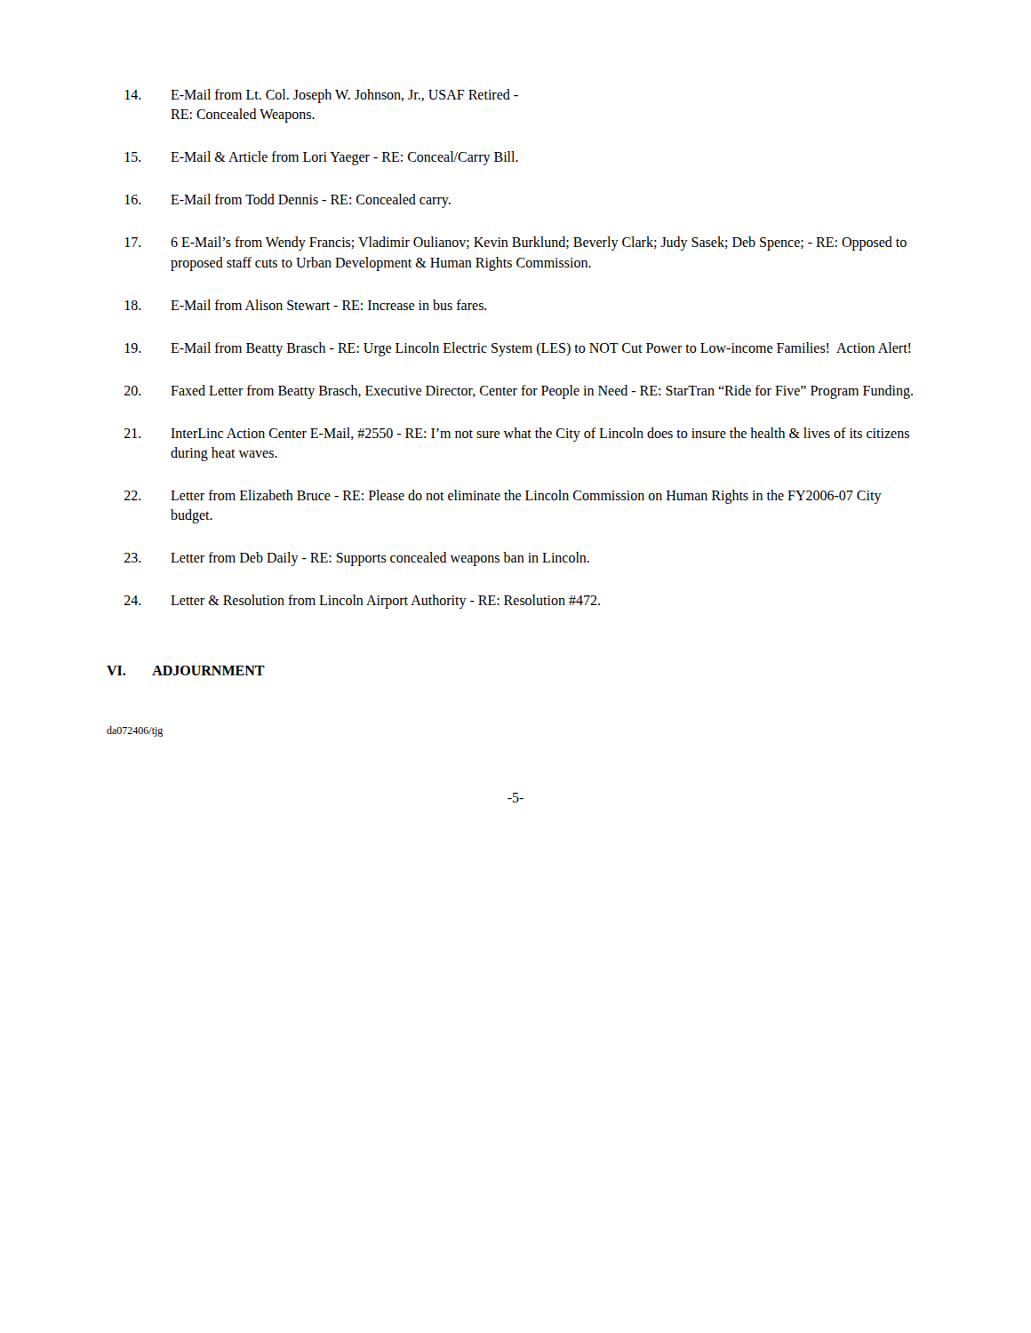14. E-Mail from Lt. Col. Joseph W. Johnson, Jr., USAF Retired -
RE: Concealed Weapons.
15. E-Mail & Article from Lori Yaeger - RE: Conceal/Carry Bill.
16. E-Mail from Todd Dennis - RE: Concealed carry.
17. 6 E-Mail’s from Wendy Francis; Vladimir Oulianov; Kevin Burklund; Beverly Clark; Judy Sasek; Deb Spence; - RE: Opposed to proposed staff cuts to Urban Development & Human Rights Commission.
18. E-Mail from Alison Stewart - RE: Increase in bus fares.
19. E-Mail from Beatty Brasch - RE: Urge Lincoln Electric System (LES) to NOT Cut Power to Low-income Families! Action Alert!
20. Faxed Letter from Beatty Brasch, Executive Director, Center for People in Need - RE: StarTran “Ride for Five” Program Funding.
21. InterLinc Action Center E-Mail, #2550 - RE: I’m not sure what the City of Lincoln does to insure the health & lives of its citizens during heat waves.
22. Letter from Elizabeth Bruce - RE: Please do not eliminate the Lincoln Commission on Human Rights in the FY2006-07 City budget.
23. Letter from Deb Daily - RE: Supports concealed weapons ban in Lincoln.
24. Letter & Resolution from Lincoln Airport Authority - RE: Resolution #472.
VI. ADJOURNMENT
da072406/tjg
-5-